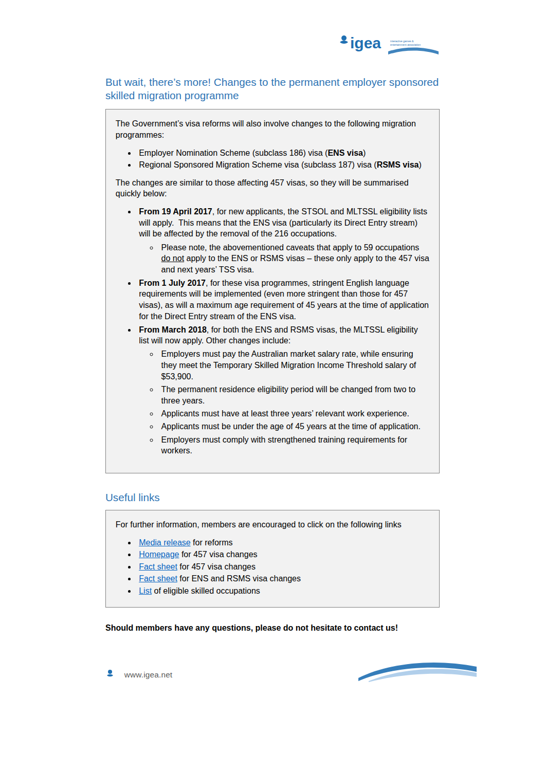igea interactive games & entertainment association
But wait, there’s more! Changes to the permanent employer sponsored skilled migration programme
The Government’s visa reforms will also involve changes to the following migration programmes:
Employer Nomination Scheme (subclass 186) visa (ENS visa)
Regional Sponsored Migration Scheme visa (subclass 187) visa (RSMS visa)
The changes are similar to those affecting 457 visas, so they will be summarised quickly below:
From 19 April 2017, for new applicants, the STSOL and MLTSSL eligibility lists will apply. This means that the ENS visa (particularly its Direct Entry stream) will be affected by the removal of the 216 occupations.
Please note, the abovementioned caveats that apply to 59 occupations do not apply to the ENS or RSMS visas – these only apply to the 457 visa and next years’ TSS visa.
From 1 July 2017, for these visa programmes, stringent English language requirements will be implemented (even more stringent than those for 457 visas), as will a maximum age requirement of 45 years at the time of application for the Direct Entry stream of the ENS visa.
From March 2018, for both the ENS and RSMS visas, the MLTSSL eligibility list will now apply. Other changes include:
Employers must pay the Australian market salary rate, while ensuring they meet the Temporary Skilled Migration Income Threshold salary of $53,900.
The permanent residence eligibility period will be changed from two to three years.
Applicants must have at least three years’ relevant work experience.
Applicants must be under the age of 45 years at the time of application.
Employers must comply with strengthened training requirements for workers.
Useful links
For further information, members are encouraged to click on the following links
Media release for reforms
Homepage for 457 visa changes
Fact sheet for 457 visa changes
Fact sheet for ENS and RSMS visa changes
List of eligible skilled occupations
Should members have any questions, please do not hesitate to contact us!
www.igea.net